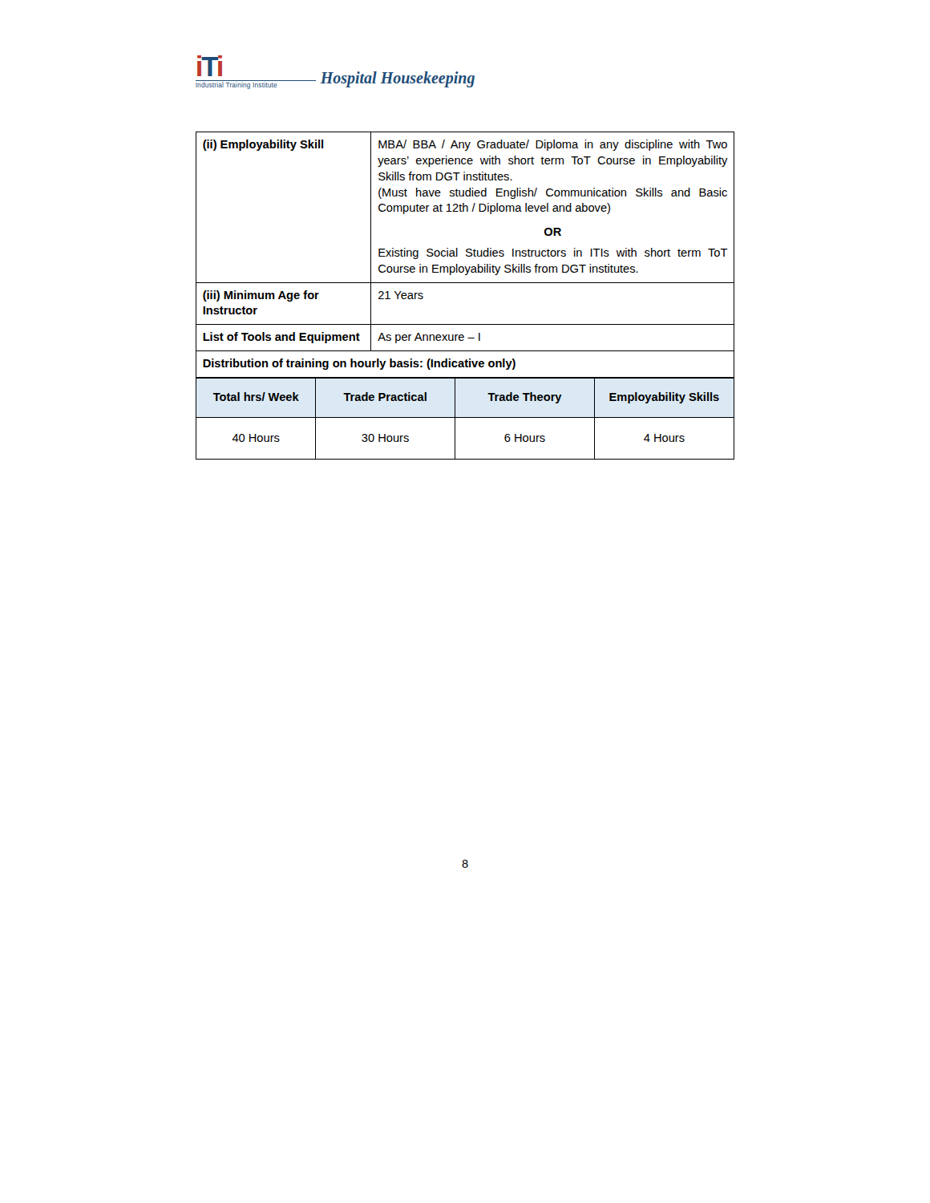iTi
Industrial Training Institute
Hospital Housekeeping
| (ii) Employability Skill | MBA/ BBA / Any Graduate/ Diploma in any discipline with Two years’ experience with short term ToT Course in Employability Skills from DGT institutes. (Must have studied English/ Communication Skills and Basic Computer at 12th / Diploma level and above) OR Existing Social Studies Instructors in ITIs with short term ToT Course in Employability Skills from DGT institutes. |
| (iii) Minimum Age for Instructor | 21 Years |
| List of Tools and Equipment | As per Annexure – I |
| Distribution of training on hourly basis: (Indicative only) |
| / Total hrs/ Week / Trade Practical / Trade Theory / Employability Skills / / --- / --- / --- / --- / / 40 Hours / 30 Hours / 6 Hours / 4 Hours / |
8